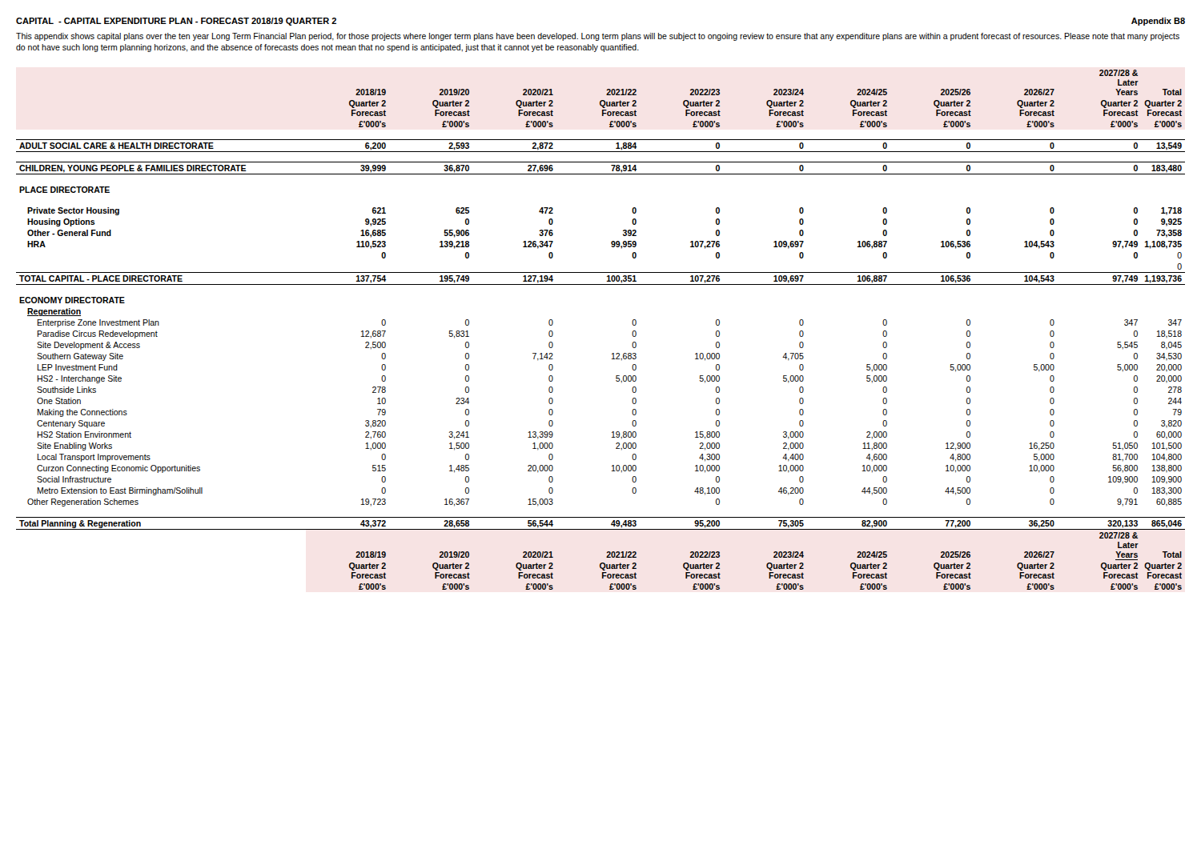Appendix B8
CAPITAL - CAPITAL EXPENDITURE PLAN - FORECAST 2018/19 QUARTER 2
This appendix shows capital plans over the ten year Long Term Financial Plan period, for those projects where longer term plans have been developed. Long term plans will be subject to ongoing review to ensure that any expenditure plans are within a prudent forecast of resources. Please note that many projects do not have such long term planning horizons, and the absence of forecasts does not mean that no spend is anticipated, just that it cannot yet be reasonably quantified.
| | 2018/19 | 2019/20 | 2020/21 | 2021/22 | 2022/23 | 2023/24 | 2024/25 | 2025/26 | 2026/27 | 2027/28 & Later Years | Total |
| --- | --- | --- | --- | --- | --- | --- | --- | --- | --- | --- | --- |
| | Quarter 2 Forecast | Quarter 2 Forecast | Quarter 2 Forecast | Quarter 2 Forecast | Quarter 2 Forecast | Quarter 2 Forecast | Quarter 2 Forecast | Quarter 2 Forecast | Quarter 2 Forecast | Quarter 2 Forecast | Quarter 2 Forecast |
| | £'000's | £'000's | £'000's | £'000's | £'000's | £'000's | £'000's | £'000's | £'000's | £'000's | £'000's |
| ADULT SOCIAL CARE & HEALTH DIRECTORATE | 6,200 | 2,593 | 2,872 | 1,884 | 0 | 0 | 0 | 0 | 0 | 0 | 13,549 |
| CHILDREN, YOUNG PEOPLE & FAMILIES DIRECTORATE | 39,999 | 36,870 | 27,696 | 78,914 | 0 | 0 | 0 | 0 | 0 | 0 | 183,480 |
| PLACE DIRECTORATE | |
| Private Sector Housing | 621 | 625 | 472 | 0 | 0 | 0 | 0 | 0 | 0 | 0 | 1,718 |
| Housing Options | 9,925 | 0 | 0 | 0 | 0 | 0 | 0 | 0 | 0 | 0 | 9,925 |
| Other - General Fund | 16,685 | 55,906 | 376 | 392 | 0 | 0 | 0 | 0 | 0 | 0 | 73,358 |
| HRA | 110,523 | 139,218 | 126,347 | 99,959 | 107,276 | 109,697 | 106,887 | 106,536 | 104,543 | 97,749 | 1,108,735 |
| | 0 | 0 | 0 | 0 | 0 | 0 | 0 | 0 | 0 | 0 | 0 |
| | | 0 |
| TOTAL CAPITAL - PLACE DIRECTORATE | 137,754 | 195,749 | 127,194 | 100,351 | 107,276 | 109,697 | 106,887 | 106,536 | 104,543 | 97,749 | 1,193,736 |
| ECONOMY DIRECTORATE | |
| Regeneration | |
| Enterprise Zone Investment Plan | 0 | 0 | 0 | 0 | 0 | 0 | 0 | 0 | 0 | 347 | 347 |
| Paradise Circus Redevelopment | 12,687 | 5,831 | 0 | 0 | 0 | 0 | 0 | 0 | 0 | 0 | 18,518 |
| Site Development & Access | 2,500 | 0 | 0 | 0 | 0 | 0 | 0 | 0 | 0 | 5,545 | 8,045 |
| Southern Gateway Site | 0 | 0 | 7,142 | 12,683 | 10,000 | 4,705 | 0 | 0 | 0 | 0 | 34,530 |
| LEP Investment Fund | 0 | 0 | 0 | 0 | 0 | 0 | 5,000 | 5,000 | 5,000 | 5,000 | 20,000 |
| HS2 - Interchange Site | 0 | 0 | 0 | 5,000 | 5,000 | 5,000 | 5,000 | 0 | 0 | 0 | 20,000 |
| Southside Links | 278 | 0 | 0 | 0 | 0 | 0 | 0 | 0 | 0 | 0 | 278 |
| One Station | 10 | 234 | 0 | 0 | 0 | 0 | 0 | 0 | 0 | 0 | 244 |
| Making the Connections | 79 | 0 | 0 | 0 | 0 | 0 | 0 | 0 | 0 | 0 | 79 |
| Centenary Square | 3,820 | 0 | 0 | 0 | 0 | 0 | 0 | 0 | 0 | 0 | 3,820 |
| HS2 Station Environment | 2,760 | 3,241 | 13,399 | 19,800 | 15,800 | 3,000 | 2,000 | 0 | 0 | 0 | 60,000 |
| Site Enabling Works | 1,000 | 1,500 | 1,000 | 2,000 | 2,000 | 2,000 | 11,800 | 12,900 | 16,250 | 51,050 | 101,500 |
| Local Transport Improvements | 0 | 0 | 0 | 0 | 4,300 | 4,400 | 4,600 | 4,800 | 5,000 | 81,700 | 104,800 |
| Curzon Connecting Economic Opportunities | 515 | 1,485 | 20,000 | 10,000 | 10,000 | 10,000 | 10,000 | 10,000 | 10,000 | 56,800 | 138,800 |
| Social Infrastructure | 0 | 0 | 0 | 0 | 0 | 0 | 0 | 0 | 0 | 109,900 | 109,900 |
| Metro Extension to East Birmingham/Solihull | 0 | 0 | 0 | 0 | 48,100 | 46,200 | 44,500 | 44,500 | 0 | 0 | 183,300 |
| Other Regeneration Schemes | 19,723 | 16,367 | 15,003 | | 0 | 0 | 0 | 0 | 0 | 9,791 | 60,885 |
| Total Planning & Regeneration | 43,372 | 28,658 | 56,544 | 49,483 | 95,200 | 75,305 | 82,900 | 77,200 | 36,250 | 320,133 | 865,046 |
| | 2018/19 | 2019/20 | 2020/21 | 2021/22 | 2022/23 | 2023/24 | 2024/25 | 2025/26 | 2026/27 | 2027/28 & Later Years | Total |
| | Quarter 2 Forecast | Quarter 2 Forecast | Quarter 2 Forecast | Quarter 2 Forecast | Quarter 2 Forecast | Quarter 2 Forecast | Quarter 2 Forecast | Quarter 2 Forecast | Quarter 2 Forecast | Quarter 2 Forecast | Quarter 2 Forecast |
| | £'000's | £'000's | £'000's | £'000's | £'000's | £'000's | £'000's | £'000's | £'000's | £'000's | £'000's |